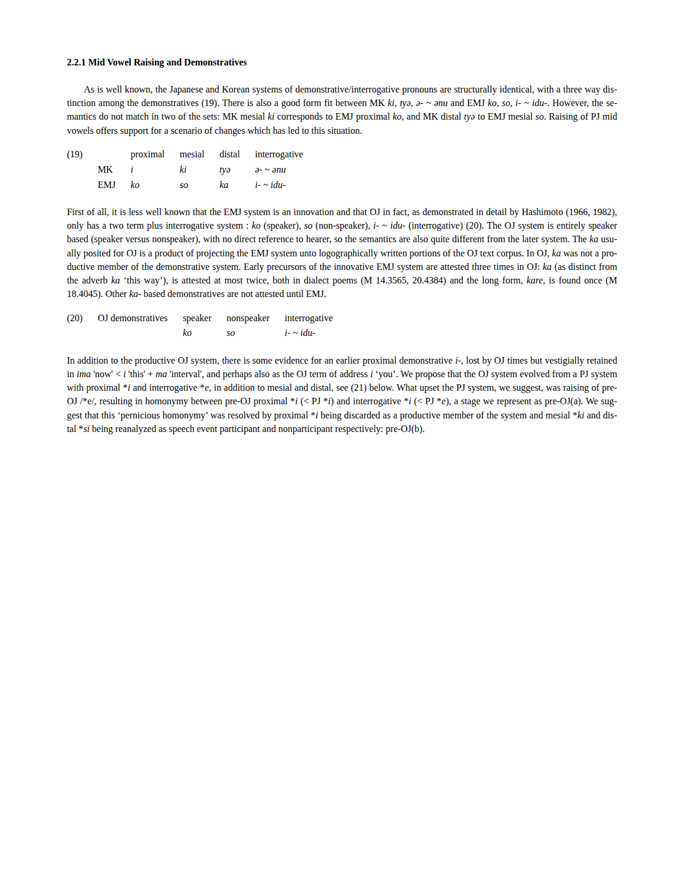2.2.1 Mid Vowel Raising and Demonstratives
As is well known, the Japanese and Korean systems of demonstrative/interrogative pronouns are structurally identical, with a three way distinction among the demonstratives (19). There is also a good form fit between MK ki, tyə, ə- ~ ənu and EMJ ko, so, i- ~ idu-. However, the semantics do not match in two of the sets: MK mesial ki corresponds to EMJ proximal ko, and MK distal tyə to EMJ mesial so. Raising of PJ mid vowels offers support for a scenario of changes which has led to this situation.
| (19) | | proximal | mesial | distal | interrogative |
| | MK | i | ki | tyə | ə- ~ ənu |
| | EMJ | ko | so | ka | i- ~ idu- |
First of all, it is less well known that the EMJ system is an innovation and that OJ in fact, as demonstrated in detail by Hashimoto (1966, 1982), only has a two term plus interrogative system : ko (speaker), so (non-speaker), i- ~ idu- (interrogative) (20). The OJ system is entirely speaker based (speaker versus nonspeaker), with no direct reference to hearer, so the semantics are also quite different from the later system. The ka usually posited for OJ is a product of projecting the EMJ system unto logographically written portions of the OJ text corpus. In OJ, ka was not a productive member of the demonstrative system. Early precursors of the innovative EMJ system are attested three times in OJ: ka (as distinct from the adverb ka ‘this way’), is attested at most twice, both in dialect poems (M 14.3565, 20.4384) and the long form, kare, is found once (M 18.4045). Other ka- based demonstratives are not attested until EMJ.
| (20) | OJ demonstratives | speaker | nonspeaker | interrogative |
| | | ko | so | i- ~ idu- |
In addition to the productive OJ system, there is some evidence for an earlier proximal demonstrative i-, lost by OJ times but vestigially retained in ima 'now' < i 'this' + ma 'interval', and perhaps also as the OJ term of address i ‘you’. We propose that the OJ system evolved from a PJ system with proximal *i and interrogative *e, in addition to mesial and distal, see (21) below. What upset the PJ system, we suggest, was raising of pre-OJ /*e/, resulting in homonymy between pre-OJ proximal *i (< PJ *i) and interrogative *i (< PJ *e), a stage we represent as pre-OJ(a). We suggest that this ‘pernicious homonymy’ was resolved by proximal *i being discarded as a productive member of the system and mesial *ki and distal *si being reanalyzed as speech event participant and nonparticipant respectively: pre-OJ(b).